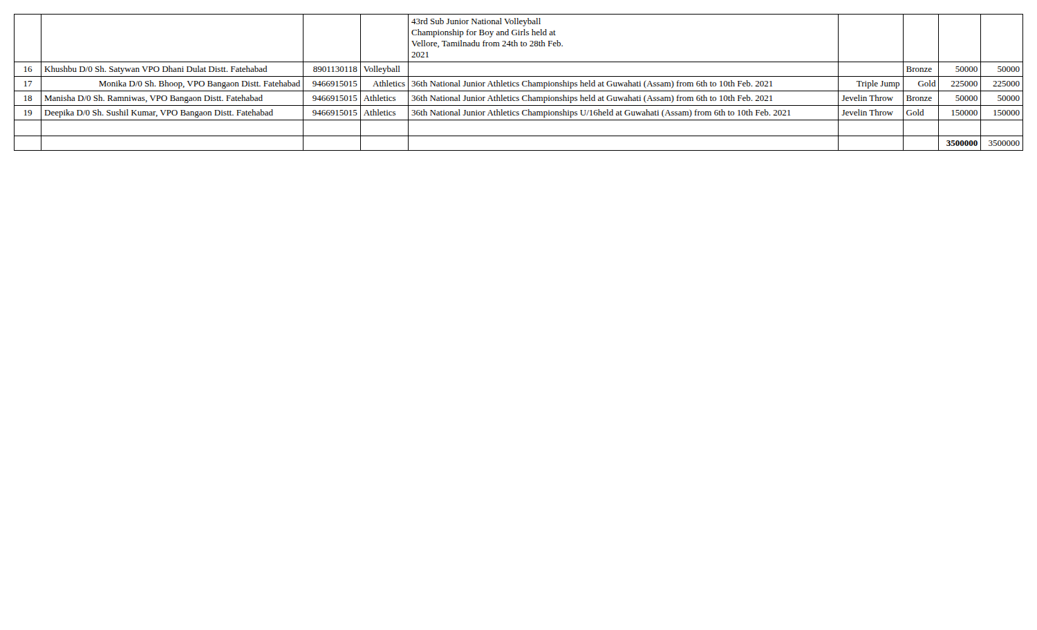| | | | | 43rd Sub Junior National Volleyball Championship for Boy and Girls held at Vellore, Tamilnadu from 24th to 28th Feb. 2021 | | | | |
| 16 | Khushbu D/0 Sh. Satywan VPO Dhani Dulat Distt. Fatehabad | 8901130118 | Volleyball | | | Bronze | 50000 | 50000 |
| 17 | Monika D/0 Sh. Bhoop, VPO Bangaon Distt. Fatehabad | 9466915015 | Athletics | 36th National Junior Athletics Championships held at Guwahati (Assam) from 6th to 10th Feb. 2021 | Triple Jump | Gold | 225000 | 225000 |
| 18 | Manisha D/0 Sh. Ramniwas, VPO Bangaon Distt. Fatehabad | 9466915015 | Athletics | 36th National Junior Athletics Championships held at Guwahati (Assam) from 6th to 10th Feb. 2021 | Jevelin Throw | Bronze | 50000 | 50000 |
| 19 | Deepika D/0 Sh. Sushil Kumar, VPO Bangaon Distt. Fatehabad | 9466915015 | Athletics | 36th National Junior Athletics Championships U/16held at Guwahati (Assam) from 6th to 10th Feb. 2021 | Jevelin Throw | Gold | 150000 | 150000 |
| | | | | | | | 3500000 | 3500000 |